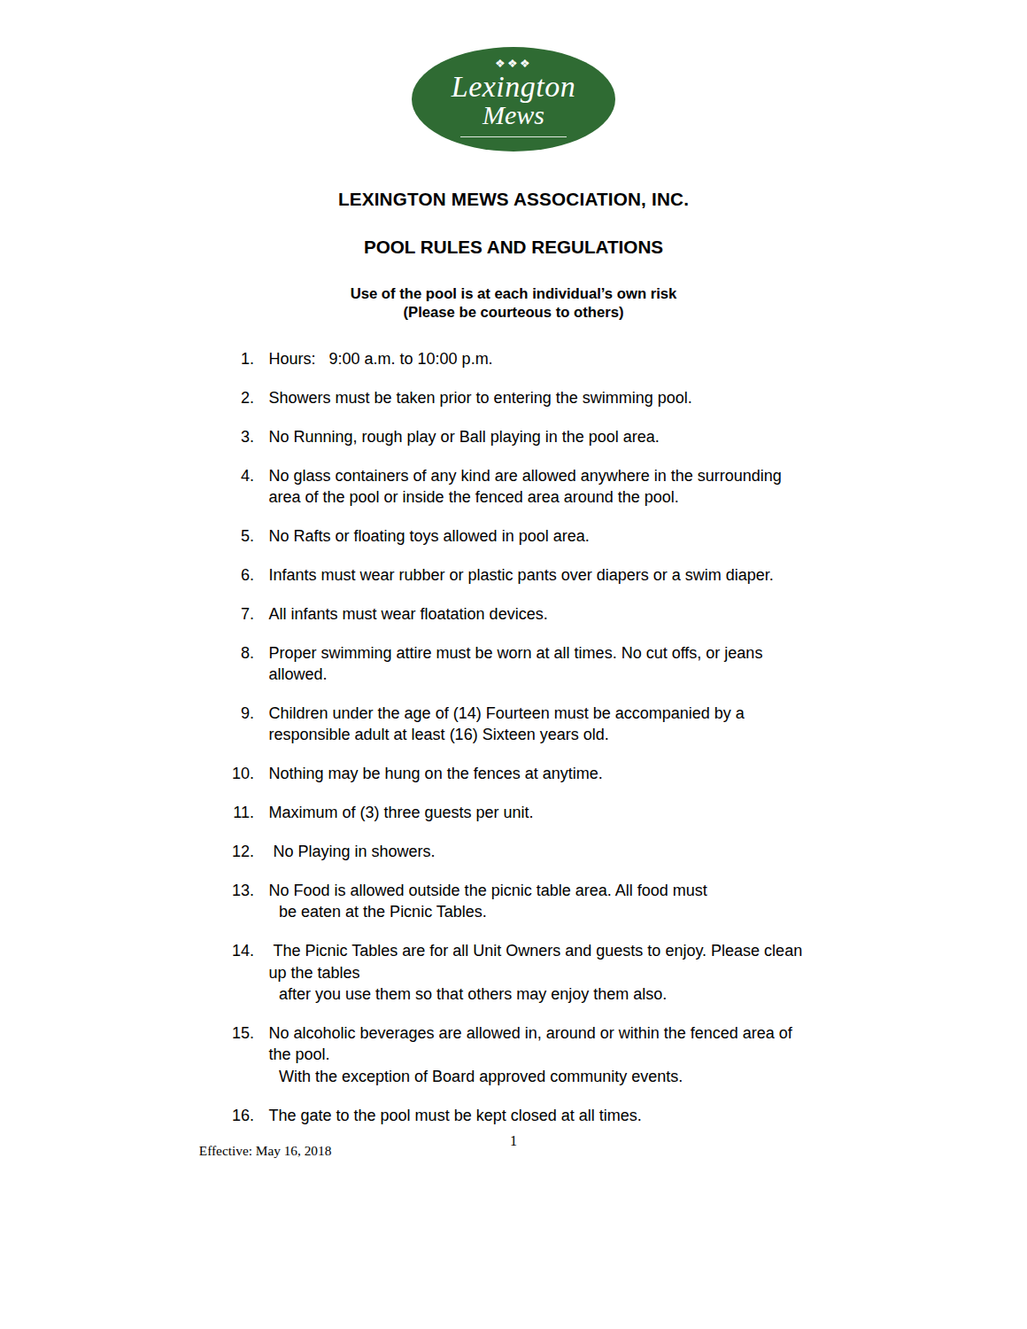❖❖❖
Lexington
Mews
LEXINGTON MEWS ASSOCIATION, INC.
POOL RULES AND REGULATIONS
Use of the pool is at each individual’s own risk
(Please be courteous to others)
Hours: 9:00 a.m. to 10:00 p.m.
Showers must be taken prior to entering the swimming pool.
No Running, rough play or Ball playing in the pool area.
No glass containers of any kind are allowed anywhere in the surrounding area of the pool or inside the fenced area around the pool.
No Rafts or floating toys allowed in pool area.
Infants must wear rubber or plastic pants over diapers or a swim diaper.
All infants must wear floatation devices.
Proper swimming attire must be worn at all times. No cut offs, or jeans allowed.
Children under the age of (14) Fourteen must be accompanied by a responsible adult at least (16) Sixteen years old.
Nothing may be hung on the fences at anytime.
Maximum of (3) three guests per unit.
No Playing in showers.
No Food is allowed outside the picnic table area. All food must
be eaten at the Picnic Tables.
The Picnic Tables are for all Unit Owners and guests to enjoy. Please clean up the tables
after you use them so that others may enjoy them also.
No alcoholic beverages are allowed in, around or within the fenced area of the pool.
With the exception of Board approved community events.
The gate to the pool must be kept closed at all times.
1
Effective: May 16, 2018